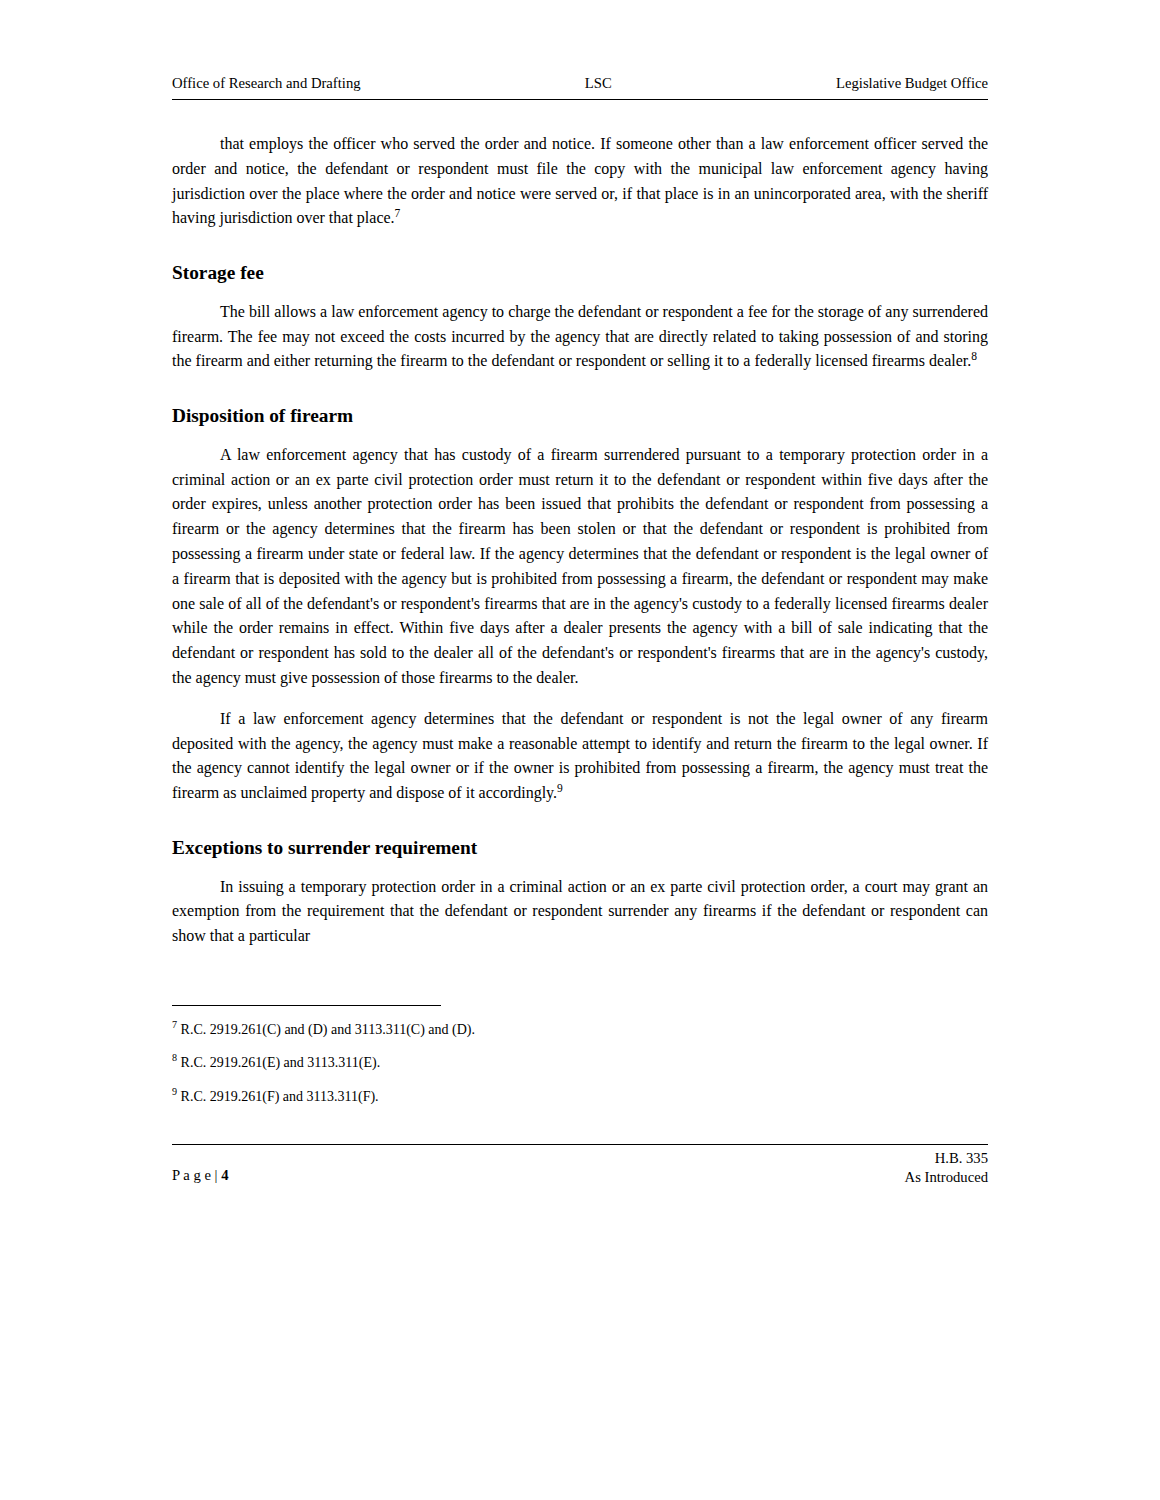Office of Research and Drafting
LSC
Legislative Budget Office
that employs the officer who served the order and notice. If someone other than a law enforcement officer served the order and notice, the defendant or respondent must file the copy with the municipal law enforcement agency having jurisdiction over the place where the order and notice were served or, if that place is in an unincorporated area, with the sheriff having jurisdiction over that place.7
Storage fee
The bill allows a law enforcement agency to charge the defendant or respondent a fee for the storage of any surrendered firearm. The fee may not exceed the costs incurred by the agency that are directly related to taking possession of and storing the firearm and either returning the firearm to the defendant or respondent or selling it to a federally licensed firearms dealer.8
Disposition of firearm
A law enforcement agency that has custody of a firearm surrendered pursuant to a temporary protection order in a criminal action or an ex parte civil protection order must return it to the defendant or respondent within five days after the order expires, unless another protection order has been issued that prohibits the defendant or respondent from possessing a firearm or the agency determines that the firearm has been stolen or that the defendant or respondent is prohibited from possessing a firearm under state or federal law. If the agency determines that the defendant or respondent is the legal owner of a firearm that is deposited with the agency but is prohibited from possessing a firearm, the defendant or respondent may make one sale of all of the defendant's or respondent's firearms that are in the agency's custody to a federally licensed firearms dealer while the order remains in effect. Within five days after a dealer presents the agency with a bill of sale indicating that the defendant or respondent has sold to the dealer all of the defendant's or respondent's firearms that are in the agency's custody, the agency must give possession of those firearms to the dealer.
If a law enforcement agency determines that the defendant or respondent is not the legal owner of any firearm deposited with the agency, the agency must make a reasonable attempt to identify and return the firearm to the legal owner. If the agency cannot identify the legal owner or if the owner is prohibited from possessing a firearm, the agency must treat the firearm as unclaimed property and dispose of it accordingly.9
Exceptions to surrender requirement
In issuing a temporary protection order in a criminal action or an ex parte civil protection order, a court may grant an exemption from the requirement that the defendant or respondent surrender any firearms if the defendant or respondent can show that a particular
7 R.C. 2919.261(C) and (D) and 3113.311(C) and (D).
8 R.C. 2919.261(E) and 3113.311(E).
9 R.C. 2919.261(F) and 3113.311(F).
P a g e | 4
H.B. 335
As Introduced